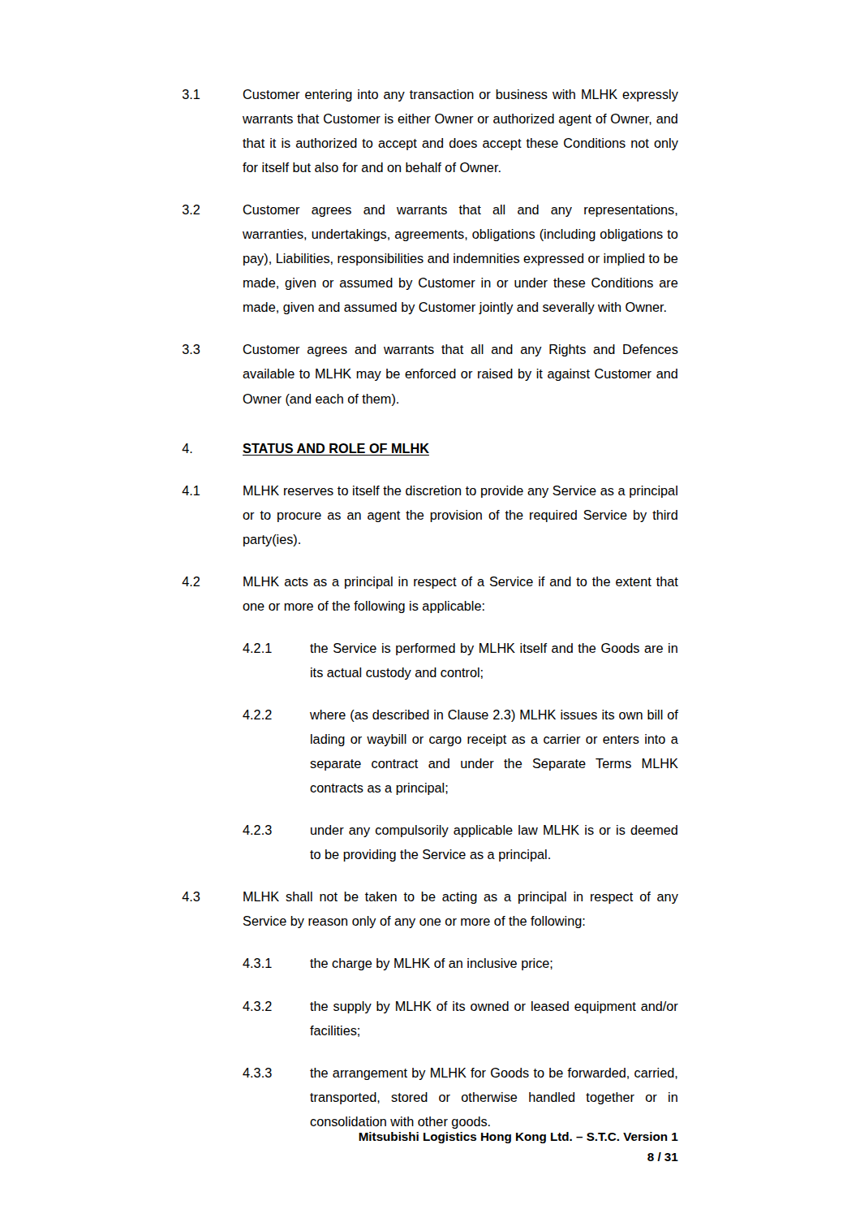3.1
Customer entering into any transaction or business with MLHK expressly warrants that Customer is either Owner or authorized agent of Owner, and that it is authorized to accept and does accept these Conditions not only for itself but also for and on behalf of Owner.
3.2
Customer agrees and warrants that all and any representations, warranties, undertakings, agreements, obligations (including obligations to pay), Liabilities, responsibilities and indemnities expressed or implied to be made, given or assumed by Customer in or under these Conditions are made, given and assumed by Customer jointly and severally with Owner.
3.3
Customer agrees and warrants that all and any Rights and Defences available to MLHK may be enforced or raised by it against Customer and Owner (and each of them).
4. STATUS AND ROLE OF MLHK
4.1
MLHK reserves to itself the discretion to provide any Service as a principal or to procure as an agent the provision of the required Service by third party(ies).
4.2
MLHK acts as a principal in respect of a Service if and to the extent that one or more of the following is applicable:
4.2.1
the Service is performed by MLHK itself and the Goods are in its actual custody and control;
4.2.2
where (as described in Clause 2.3) MLHK issues its own bill of lading or waybill or cargo receipt as a carrier or enters into a separate contract and under the Separate Terms MLHK contracts as a principal;
4.2.3
under any compulsorily applicable law MLHK is or is deemed to be providing the Service as a principal.
4.3
MLHK shall not be taken to be acting as a principal in respect of any Service by reason only of any one or more of the following:
4.3.1
the charge by MLHK of an inclusive price;
4.3.2
the supply by MLHK of its owned or leased equipment and/or facilities;
4.3.3
the arrangement by MLHK for Goods to be forwarded, carried, transported, stored or otherwise handled together or in consolidation with other goods.
Mitsubishi Logistics Hong Kong Ltd. – S.T.C. Version 1
8 / 31